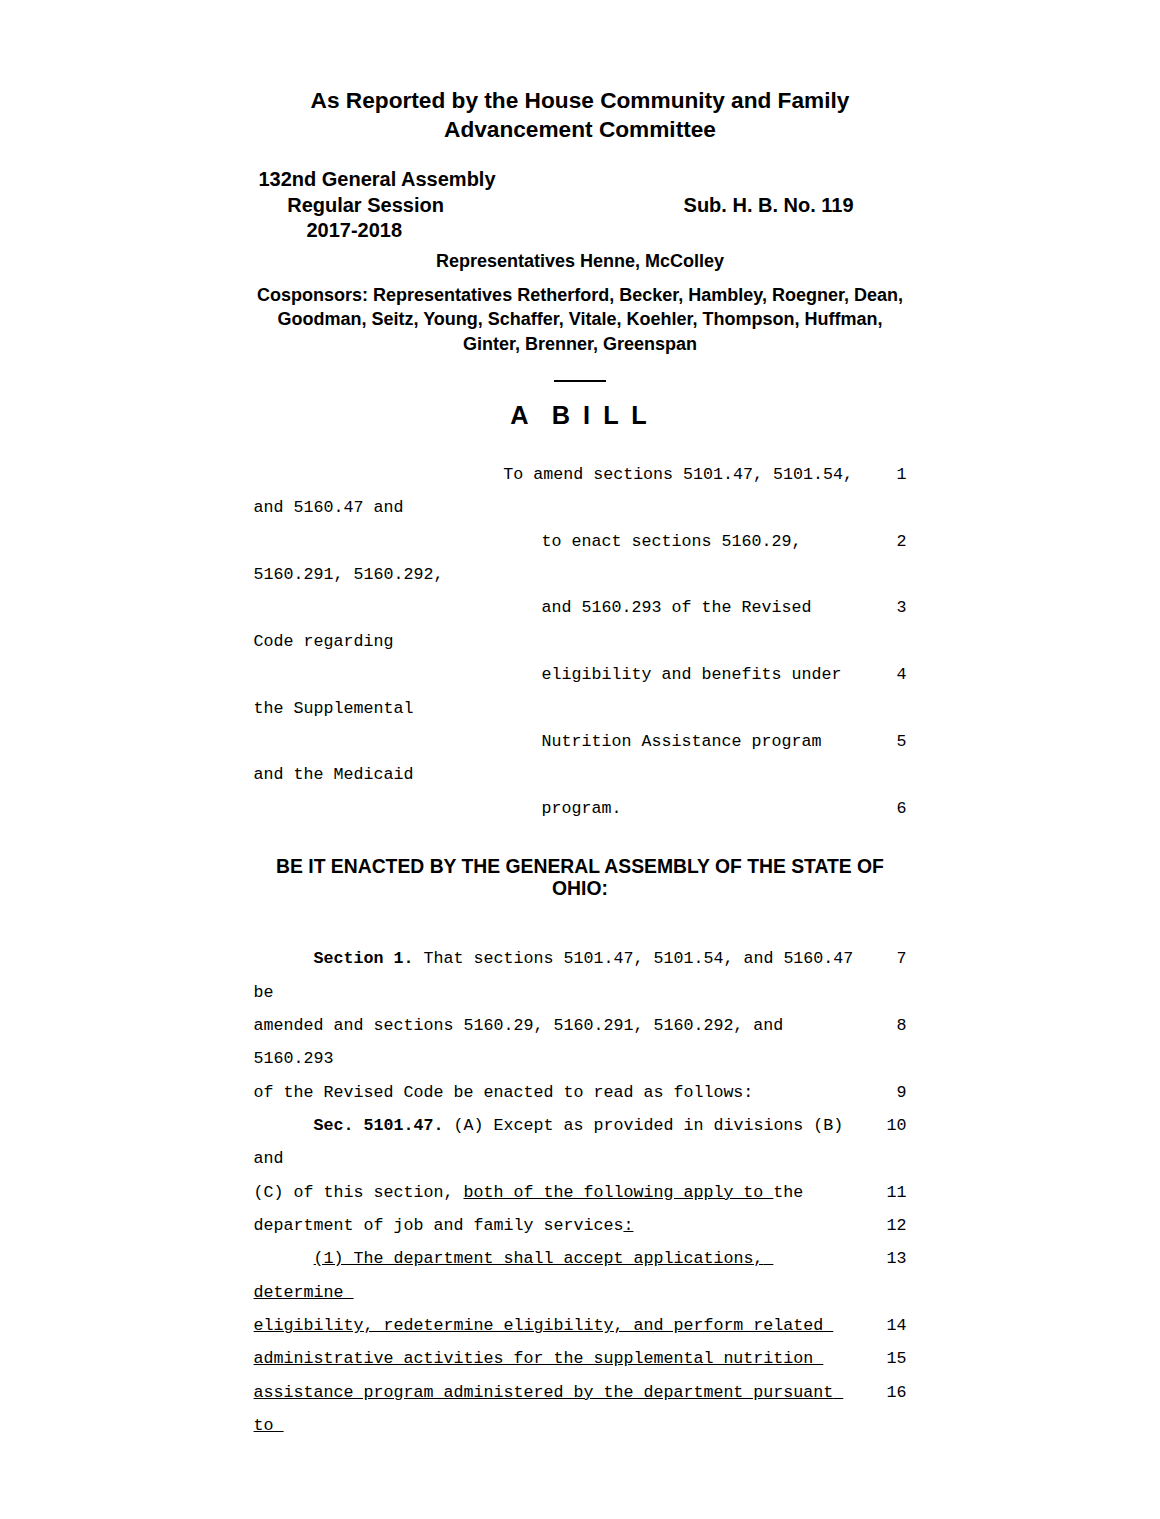As Reported by the House Community and Family Advancement Committee
132nd General Assembly
Regular Session Sub. H. B. No. 119
2017-2018
Representatives Henne, McColley
Cosponsors: Representatives Retherford, Becker, Hambley, Roegner, Dean, Goodman, Seitz, Young, Schaffer, Vitale, Koehler, Thompson, Huffman, Ginter, Brenner, Greenspan
A B I L L
| To amend sections 5101.47, 5101.54, and 5160.47 and | 1 |
| to enact sections 5160.29, 5160.291, 5160.292, | 2 |
| and 5160.293 of the Revised Code regarding | 3 |
| eligibility and benefits under the Supplemental | 4 |
| Nutrition Assistance program and the Medicaid | 5 |
| program. | 6 |
BE IT ENACTED BY THE GENERAL ASSEMBLY OF THE STATE OF OHIO:
| Section 1. That sections 5101.47, 5101.54, and 5160.47 be | 7 |
| amended and sections 5160.29, 5160.291, 5160.292, and 5160.293 | 8 |
| of the Revised Code be enacted to read as follows: | 9 |
| Sec. 5101.47. (A) Except as provided in divisions (B) and | 10 |
| (C) of this section, both of the following apply to the | 11 |
| department of job and family services : | 12 |
| (1) The department shall accept applications, determine | 13 |
| eligibility, redetermine eligibility, and perform related | 14 |
| administrative activities for the supplemental nutrition | 15 |
| assistance program administered by the department pursuant to | 16 |